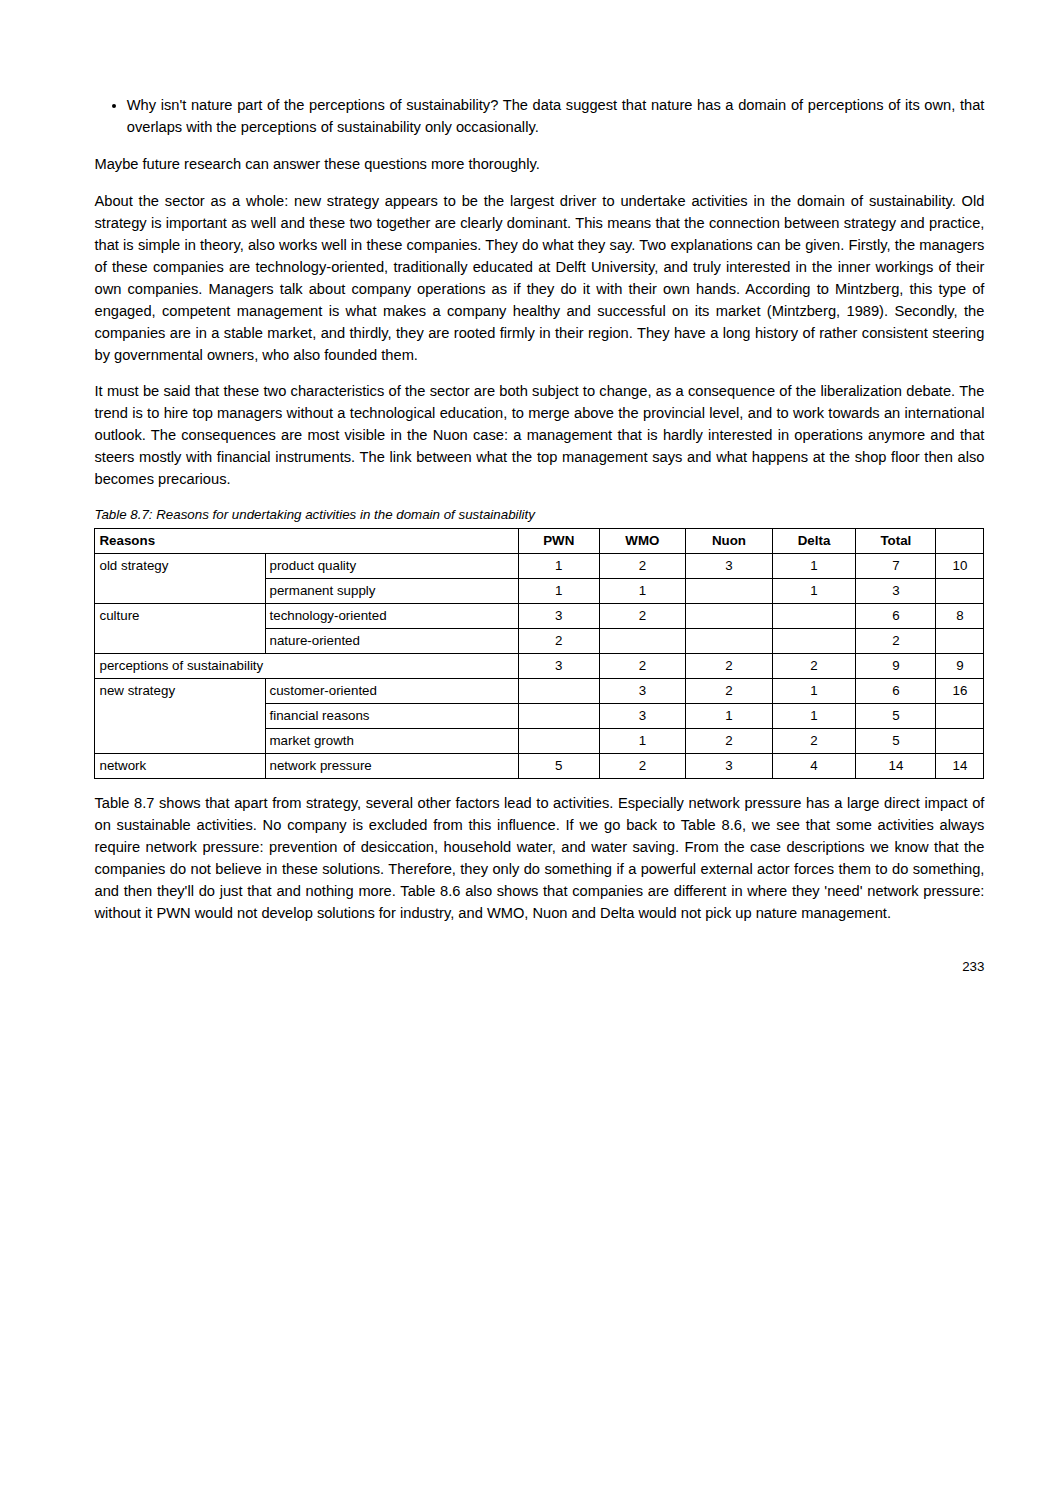Why isn't nature part of the perceptions of sustainability? The data suggest that nature has a domain of perceptions of its own, that overlaps with the perceptions of sustainability only occasionally.
Maybe future research can answer these questions more thoroughly.
About the sector as a whole: new strategy appears to be the largest driver to undertake activities in the domain of sustainability. Old strategy is important as well and these two together are clearly dominant. This means that the connection between strategy and practice, that is simple in theory, also works well in these companies. They do what they say. Two explanations can be given. Firstly, the managers of these companies are technology-oriented, traditionally educated at Delft University, and truly interested in the inner workings of their own companies. Managers talk about company operations as if they do it with their own hands. According to Mintzberg, this type of engaged, competent management is what makes a company healthy and successful on its market (Mintzberg, 1989). Secondly, the companies are in a stable market, and thirdly, they are rooted firmly in their region. They have a long history of rather consistent steering by governmental owners, who also founded them.
It must be said that these two characteristics of the sector are both subject to change, as a consequence of the liberalization debate. The trend is to hire top managers without a technological education, to merge above the provincial level, and to work towards an international outlook. The consequences are most visible in the Nuon case: a management that is hardly interested in operations anymore and that steers mostly with financial instruments. The link between what the top management says and what happens at the shop floor then also becomes precarious.
Table 8.7: Reasons for undertaking activities in the domain of sustainability
| Reasons | PWN | WMO | Nuon | Delta | Total | |
| --- | --- | --- | --- | --- | --- | --- |
| old strategy | product quality | 1 | 2 | 3 | 1 | 7 | 10 |
| permanent supply | 1 | 1 | | 1 | 3 | |
| culture | technology-oriented | 3 | 2 | | | 6 | 8 |
| nature-oriented | 2 | | | | 2 | |
| perceptions of sustainability | 3 | 2 | 2 | 2 | 9 | 9 |
| new strategy | customer-oriented | | 3 | 2 | 1 | 6 | 16 |
| financial reasons | | 3 | 1 | 1 | 5 | |
| market growth | | 1 | 2 | 2 | 5 | |
| network | network pressure | 5 | 2 | 3 | 4 | 14 | 14 |
Table 8.7 shows that apart from strategy, several other factors lead to activities. Especially network pressure has a large direct impact of on sustainable activities. No company is excluded from this influence. If we go back to Table 8.6, we see that some activities always require network pressure: prevention of desiccation, household water, and water saving. From the case descriptions we know that the companies do not believe in these solutions. Therefore, they only do something if a powerful external actor forces them to do something, and then they'll do just that and nothing more. Table 8.6 also shows that companies are different in where they 'need' network pressure: without it PWN would not develop solutions for industry, and WMO, Nuon and Delta would not pick up nature management.
233